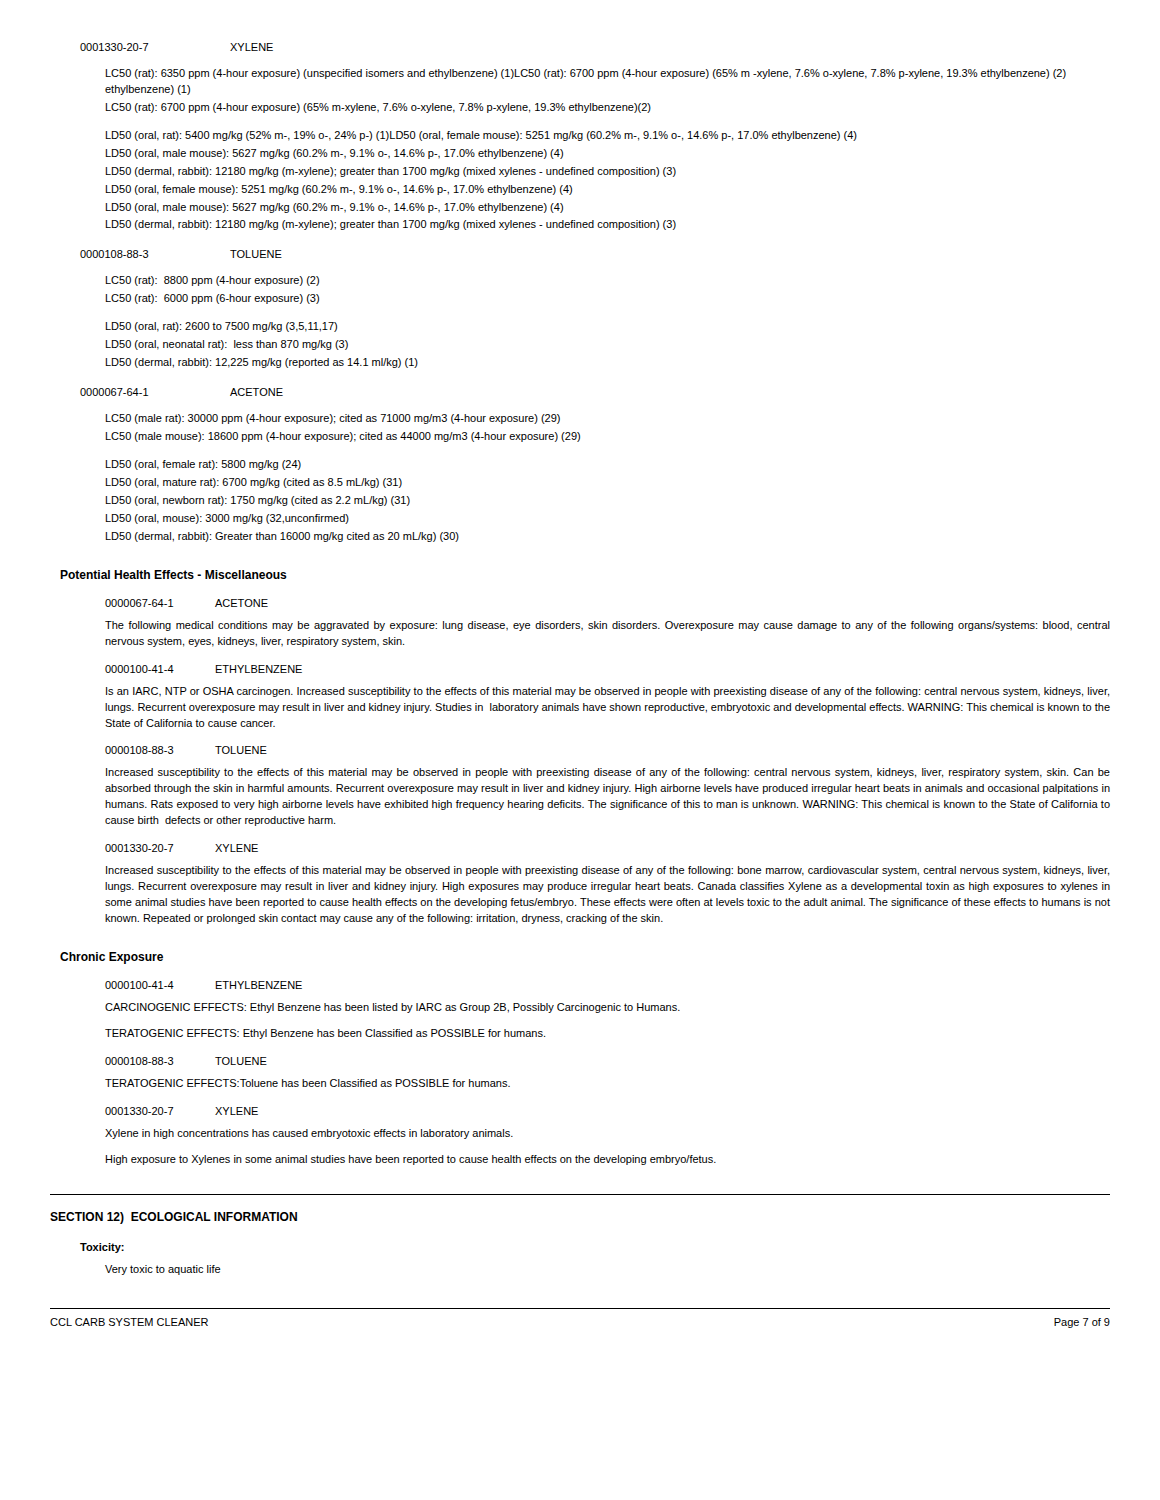0001330-20-7 XYLENE
LC50 (rat): 6350 ppm (4-hour exposure) (unspecified isomers and ethylbenzene) (1)LC50 (rat): 6700 ppm (4-hour exposure) (65% m -xylene, 7.6% o-xylene, 7.8% p-xylene, 19.3% ethylbenzene) (2) ethylbenzene) (1)
LC50 (rat): 6700 ppm (4-hour exposure) (65% m-xylene, 7.6% o-xylene, 7.8% p-xylene, 19.3% ethylbenzene)(2)
LD50 (oral, rat): 5400 mg/kg (52% m-, 19% o-, 24% p-) (1)LD50 (oral, female mouse): 5251 mg/kg (60.2% m-, 9.1% o-, 14.6% p-, 17.0% ethylbenzene) (4)
LD50 (oral, male mouse): 5627 mg/kg (60.2% m-, 9.1% o-, 14.6% p-, 17.0% ethylbenzene) (4)
LD50 (dermal, rabbit): 12180 mg/kg (m-xylene); greater than 1700 mg/kg (mixed xylenes - undefined composition) (3)
LD50 (oral, female mouse): 5251 mg/kg (60.2% m-, 9.1% o-, 14.6% p-, 17.0% ethylbenzene) (4)
LD50 (oral, male mouse): 5627 mg/kg (60.2% m-, 9.1% o-, 14.6% p-, 17.0% ethylbenzene) (4)
LD50 (dermal, rabbit): 12180 mg/kg (m-xylene); greater than 1700 mg/kg (mixed xylenes - undefined composition) (3)
0000108-88-3 TOLUENE
LC50 (rat): 8800 ppm (4-hour exposure) (2)
LC50 (rat): 6000 ppm (6-hour exposure) (3)
LD50 (oral, rat): 2600 to 7500 mg/kg (3,5,11,17)
LD50 (oral, neonatal rat): less than 870 mg/kg (3)
LD50 (dermal, rabbit): 12,225 mg/kg (reported as 14.1 ml/kg) (1)
0000067-64-1 ACETONE
LC50 (male rat): 30000 ppm (4-hour exposure); cited as 71000 mg/m3 (4-hour exposure) (29)
LC50 (male mouse): 18600 ppm (4-hour exposure); cited as 44000 mg/m3 (4-hour exposure) (29)
LD50 (oral, female rat): 5800 mg/kg (24)
LD50 (oral, mature rat): 6700 mg/kg (cited as 8.5 mL/kg) (31)
LD50 (oral, newborn rat): 1750 mg/kg (cited as 2.2 mL/kg) (31)
LD50 (oral, mouse): 3000 mg/kg (32,unconfirmed)
LD50 (dermal, rabbit): Greater than 16000 mg/kg cited as 20 mL/kg) (30)
Potential Health Effects - Miscellaneous
0000067-64-1 ACETONE
The following medical conditions may be aggravated by exposure: lung disease, eye disorders, skin disorders. Overexposure may cause damage to any of the following organs/systems: blood, central nervous system, eyes, kidneys, liver, respiratory system, skin.
0000100-41-4 ETHYLBENZENE
Is an IARC, NTP or OSHA carcinogen. Increased susceptibility to the effects of this material may be observed in people with preexisting disease of any of the following: central nervous system, kidneys, liver, lungs. Recurrent overexposure may result in liver and kidney injury. Studies in laboratory animals have shown reproductive, embryotoxic and developmental effects. WARNING: This chemical is known to the State of California to cause cancer.
0000108-88-3 TOLUENE
Increased susceptibility to the effects of this material may be observed in people with preexisting disease of any of the following: central nervous system, kidneys, liver, respiratory system, skin. Can be absorbed through the skin in harmful amounts. Recurrent overexposure may result in liver and kidney injury. High airborne levels have produced irregular heart beats in animals and occasional palpitations in humans. Rats exposed to very high airborne levels have exhibited high frequency hearing deficits. The significance of this to man is unknown. WARNING: This chemical is known to the State of California to cause birth defects or other reproductive harm.
0001330-20-7 XYLENE
Increased susceptibility to the effects of this material may be observed in people with preexisting disease of any of the following: bone marrow, cardiovascular system, central nervous system, kidneys, liver, lungs. Recurrent overexposure may result in liver and kidney injury. High exposures may produce irregular heart beats. Canada classifies Xylene as a developmental toxin as high exposures to xylenes in some animal studies have been reported to cause health effects on the developing fetus/embryo. These effects were often at levels toxic to the adult animal. The significance of these effects to humans is not known. Repeated or prolonged skin contact may cause any of the following: irritation, dryness, cracking of the skin.
Chronic Exposure
0000100-41-4 ETHYLBENZENE
CARCINOGENIC EFFECTS: Ethyl Benzene has been listed by IARC as Group 2B, Possibly Carcinogenic to Humans.
TERATOGENIC EFFECTS: Ethyl Benzene has been Classified as POSSIBLE for humans.
0000108-88-3 TOLUENE
TERATOGENIC EFFECTS:Toluene has been Classified as POSSIBLE for humans.
0001330-20-7 XYLENE
Xylene in high concentrations has caused embryotoxic effects in laboratory animals.
High exposure to Xylenes in some animal studies have been reported to cause health effects on the developing embryo/fetus.
SECTION 12) ECOLOGICAL INFORMATION
Toxicity:
Very toxic to aquatic life
CCL CARB SYSTEM CLEANER Page 7 of 9